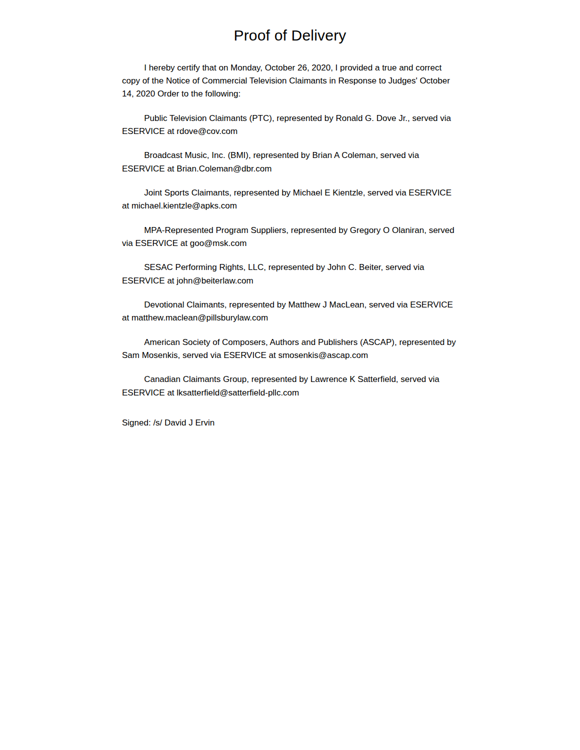Proof of Delivery
I hereby certify that on Monday, October 26, 2020, I provided a true and correct copy of the Notice of Commercial Television Claimants in Response to Judges' October 14, 2020 Order to the following:
Public Television Claimants (PTC), represented by Ronald G. Dove Jr., served via ESERVICE at rdove@cov.com
Broadcast Music, Inc. (BMI), represented by Brian A Coleman, served via ESERVICE at Brian.Coleman@dbr.com
Joint Sports Claimants, represented by Michael E Kientzle, served via ESERVICE at michael.kientzle@apks.com
MPA-Represented Program Suppliers, represented by Gregory O Olaniran, served via ESERVICE at goo@msk.com
SESAC Performing Rights, LLC, represented by John C. Beiter, served via ESERVICE at john@beiterlaw.com
Devotional Claimants, represented by Matthew J MacLean, served via ESERVICE at matthew.maclean@pillsburylaw.com
American Society of Composers, Authors and Publishers (ASCAP), represented by Sam Mosenkis, served via ESERVICE at smosenkis@ascap.com
Canadian Claimants Group, represented by Lawrence K Satterfield, served via ESERVICE at lksatterfield@satterfield-pllc.com
Signed: /s/ David J Ervin